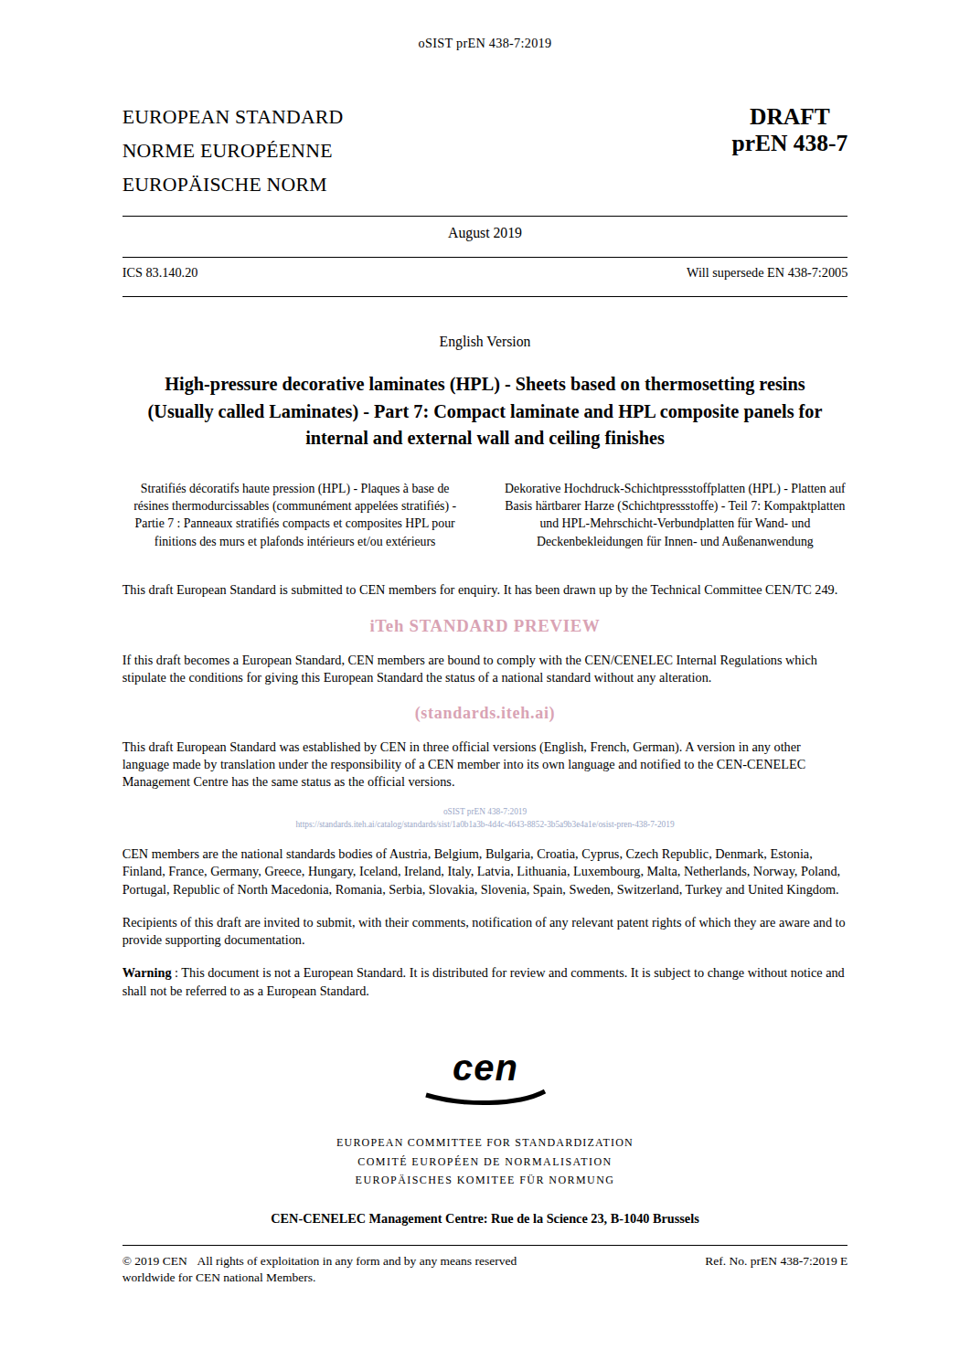oSIST prEN 438-7:2019
EUROPEAN STANDARD
NORME EUROPÉENNE
EUROPÄISCHE NORM
DRAFT
prEN 438-7
August 2019
ICS 83.140.20 Will supersede EN 438-7:2005
English Version
High-pressure decorative laminates (HPL) - Sheets based on thermosetting resins (Usually called Laminates) - Part 7: Compact laminate and HPL composite panels for internal and external wall and ceiling finishes
Stratifiés décoratifs haute pression (HPL) - Plaques à base de résines thermodurcissables (communément appelées stratifiés) - Partie 7 : Panneaux stratifiés compacts et composites HPL pour finitions des murs et plafonds intérieurs et/ou extérieurs
Dekorative Hochdruck-Schichtpressstoffplatten (HPL) - Platten auf Basis härtbarer Harze (Schichtpressstoffe) - Teil 7: Kompaktplatten und HPL-Mehrschicht-Verbundplatten für Wand- und Deckenbekleidungen für Innen- und Außenanwendung
This draft European Standard is submitted to CEN members for enquiry. It has been drawn up by the Technical Committee CEN/TC 249.
iTeh STANDARD PREVIEW
If this draft becomes a European Standard, CEN members are bound to comply with the CEN/CENELEC Internal Regulations which stipulate the conditions for giving this European Standard the status of a national standard without any alteration.
(standards.iteh.ai)
This draft European Standard was established by CEN in three official versions (English, French, German). A version in any other language made by translation under the responsibility of a CEN member into its own language and notified to the CEN-CENELEC Management Centre has the same status as the official versions.
oSIST prEN 438-7:2019
https://standards.iteh.ai/catalog/standards/sist/1a0b1a3b-4d4c-4643-8852-3b5a9b3e4a1e/osist-pren-438-7-2019
CEN members are the national standards bodies of Austria, Belgium, Bulgaria, Croatia, Cyprus, Czech Republic, Denmark, Estonia, Finland, France, Germany, Greece, Hungary, Iceland, Ireland, Italy, Latvia, Lithuania, Luxembourg, Malta, Netherlands, Norway, Poland, Portugal, Republic of North Macedonia, Romania, Serbia, Slovakia, Slovenia, Spain, Sweden, Switzerland, Turkey and United Kingdom.
Recipients of this draft are invited to submit, with their comments, notification of any relevant patent rights of which they are aware and to provide supporting documentation.
Warning : This document is not a European Standard. It is distributed for review and comments. It is subject to change without notice and shall not be referred to as a European Standard.
cen
EUROPEAN COMMITTEE FOR STANDARDIZATION
COMITÉ EUROPÉEN DE NORMALISATION
EUROPÄISCHES KOMITEE FÜR NORMUNG
CEN-CENELEC Management Centre: Rue de la Science 23, B-1040 Brussels
© 2019 CEN All rights of exploitation in any form and by any means reserved worldwide for CEN national Members.
Ref. No. prEN 438-7:2019 E